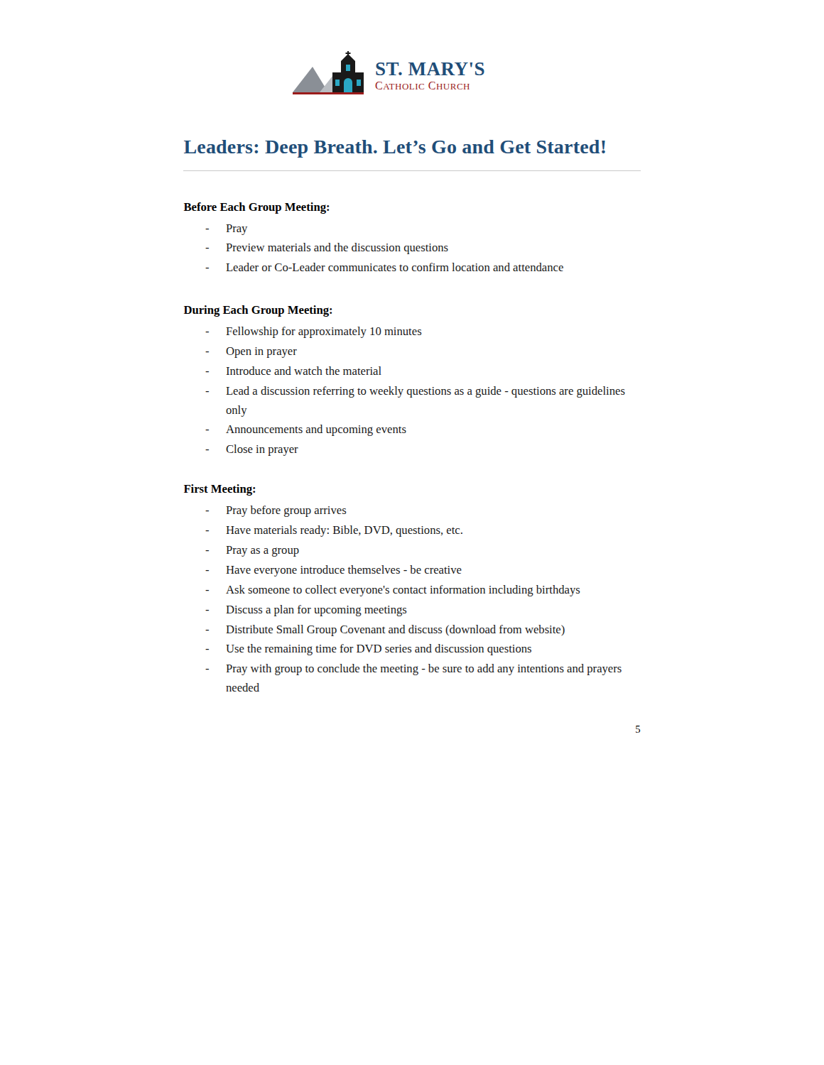ST. MARY'S CATHOLIC CHURCH
Leaders: Deep Breath. Let’s Go and Get Started!
Before Each Group Meeting:
Pray
Preview materials and the discussion questions
Leader or Co-Leader communicates to confirm location and attendance
During Each Group Meeting:
Fellowship for approximately 10 minutes
Open in prayer
Introduce and watch the material
Lead a discussion referring to weekly questions as a guide - questions are guidelines only
Announcements and upcoming events
Close in prayer
First Meeting:
Pray before group arrives
Have materials ready: Bible, DVD, questions, etc.
Pray as a group
Have everyone introduce themselves - be creative
Ask someone to collect everyone's contact information including birthdays
Discuss a plan for upcoming meetings
Distribute Small Group Covenant and discuss (download from website)
Use the remaining time for DVD series and discussion questions
Pray with group to conclude the meeting - be sure to add any intentions and prayers needed
5